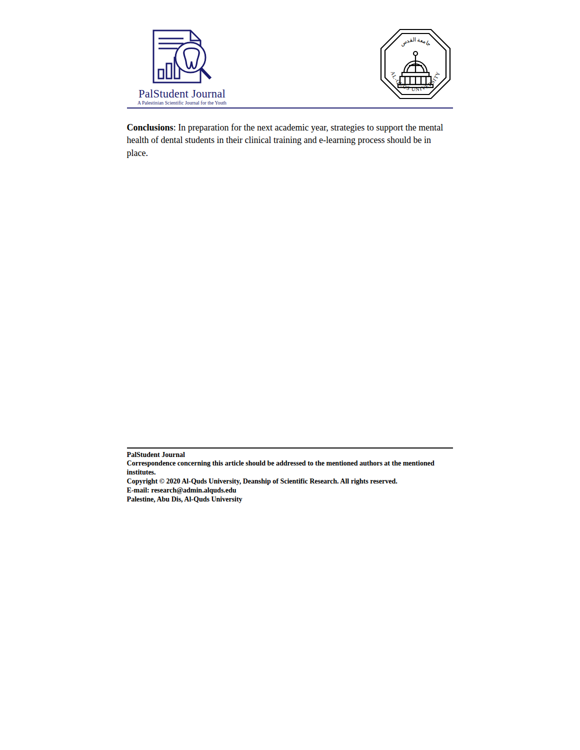PalStudent Journal
A Palestinian Scientific Journal for the Youth
جامعة القدس AL-QUDS UNIVERSITY
Conclusions: In preparation for the next academic year, strategies to support the mental health of dental students in their clinical training and e-learning process should be in place.
PalStudent Journal
Correspondence concerning this article should be addressed to the mentioned authors at the mentioned institutes.
Copyright © 2020 Al-Quds University, Deanship of Scientific Research. All rights reserved.
E-mail: research@admin.alquds.edu
Palestine, Abu Dis, Al-Quds University